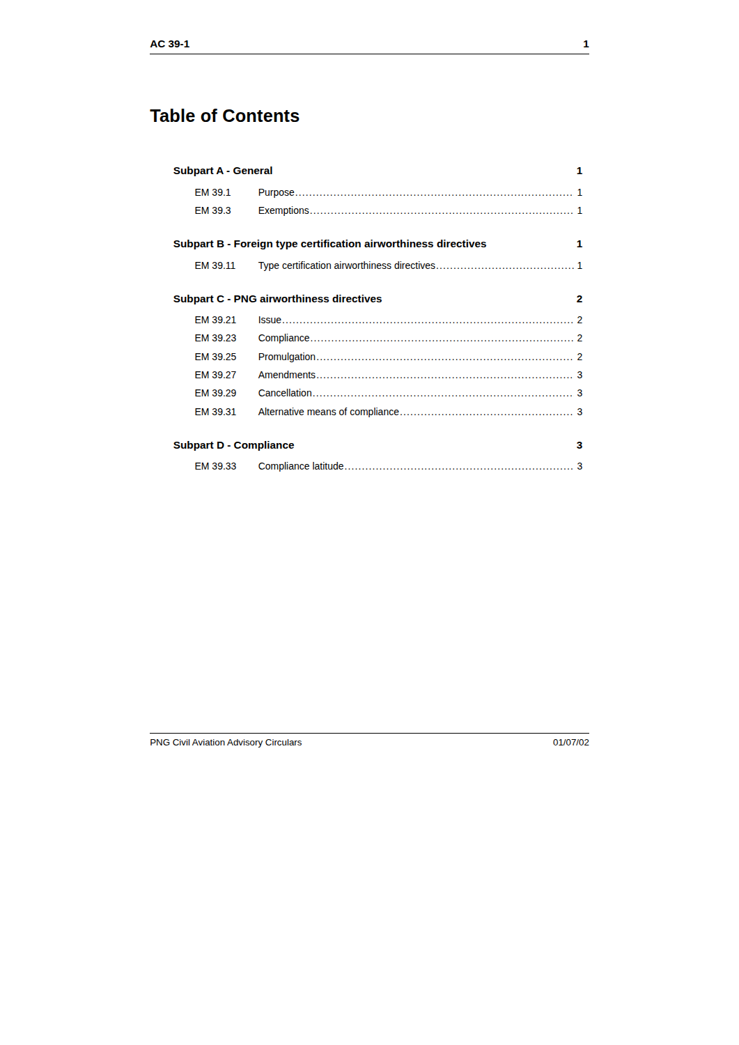AC 39-1 1
Table of Contents
Subpart A - General 1
EM 39.1 Purpose .......................................................................................................... 1
EM 39.3 Exemptions ................................................................................................... 1
Subpart B - Foreign type certification airworthiness directives 1
EM 39.11 Type certification airworthiness directives ....................................................... 1
Subpart C - PNG airworthiness directives 2
EM 39.21 Issue .............................................................................................................. 2
EM 39.23 Compliance ................................................................................................... 2
EM 39.25 Promulgation ................................................................................................. 2
EM 39.27 Amendments ................................................................................................. 3
EM 39.29 Cancellation .................................................................................................. 3
EM 39.31 Alternative means of compliance .................................................................... 3
Subpart D - Compliance 3
EM 39.33 Compliance latitude ....................................................................................... 3
PNG Civil Aviation Advisory Circulars 01/07/02